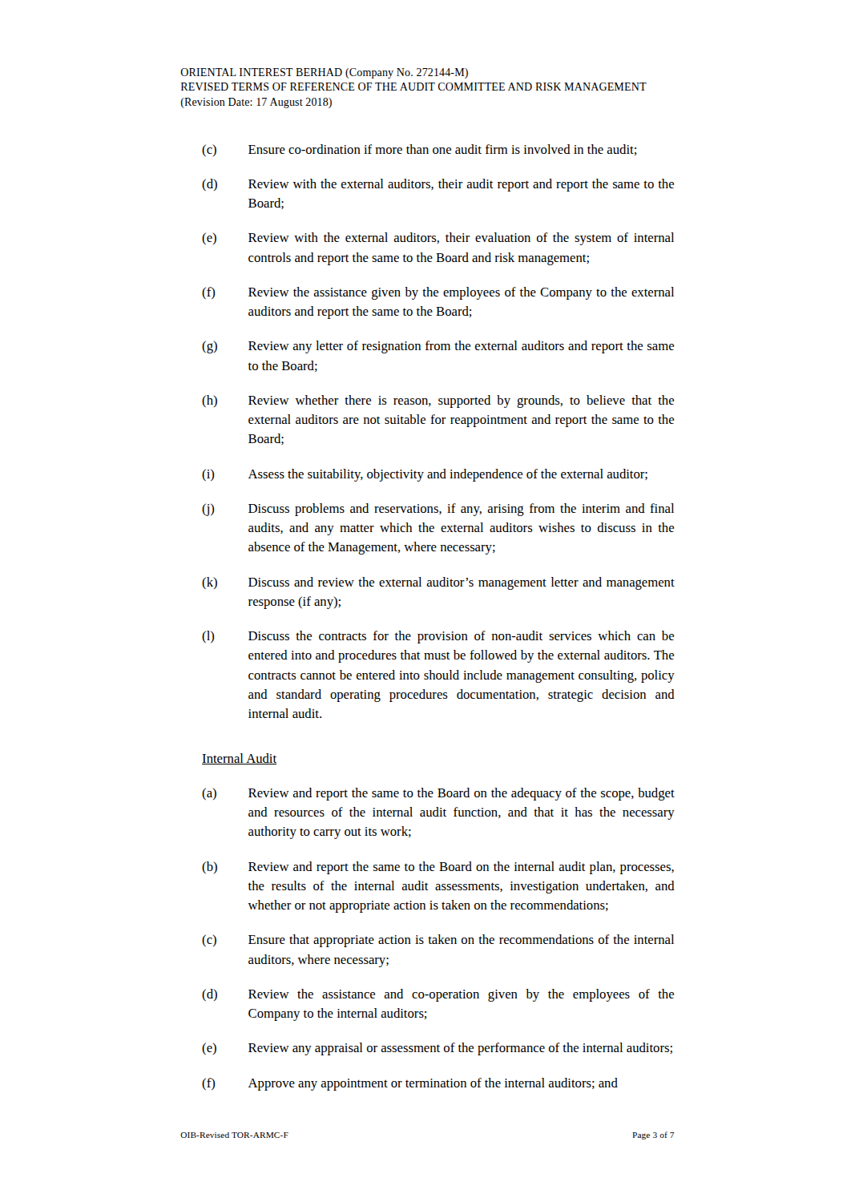ORIENTAL INTEREST BERHAD (Company No. 272144-M)
REVISED TERMS OF REFERENCE OF THE AUDIT COMMITTEE AND RISK MANAGEMENT
(Revision Date: 17 August 2018)
(c) Ensure co-ordination if more than one audit firm is involved in the audit;
(d) Review with the external auditors, their audit report and report the same to the Board;
(e) Review with the external auditors, their evaluation of the system of internal controls and report the same to the Board and risk management;
(f) Review the assistance given by the employees of the Company to the external auditors and report the same to the Board;
(g) Review any letter of resignation from the external auditors and report the same to the Board;
(h) Review whether there is reason, supported by grounds, to believe that the external auditors are not suitable for reappointment and report the same to the Board;
(i) Assess the suitability, objectivity and independence of the external auditor;
(j) Discuss problems and reservations, if any, arising from the interim and final audits, and any matter which the external auditors wishes to discuss in the absence of the Management, where necessary;
(k) Discuss and review the external auditor’s management letter and management response (if any);
(l) Discuss the contracts for the provision of non-audit services which can be entered into and procedures that must be followed by the external auditors. The contracts cannot be entered into should include management consulting, policy and standard operating procedures documentation, strategic decision and internal audit.
Internal Audit
(a) Review and report the same to the Board on the adequacy of the scope, budget and resources of the internal audit function, and that it has the necessary authority to carry out its work;
(b) Review and report the same to the Board on the internal audit plan, processes, the results of the internal audit assessments, investigation undertaken, and whether or not appropriate action is taken on the recommendations;
(c) Ensure that appropriate action is taken on the recommendations of the internal auditors, where necessary;
(d) Review the assistance and co-operation given by the employees of the Company to the internal auditors;
(e) Review any appraisal or assessment of the performance of the internal auditors;
(f) Approve any appointment or termination of the internal auditors; and
OIB-Revised TOR-ARMC-F
Page 3 of 7